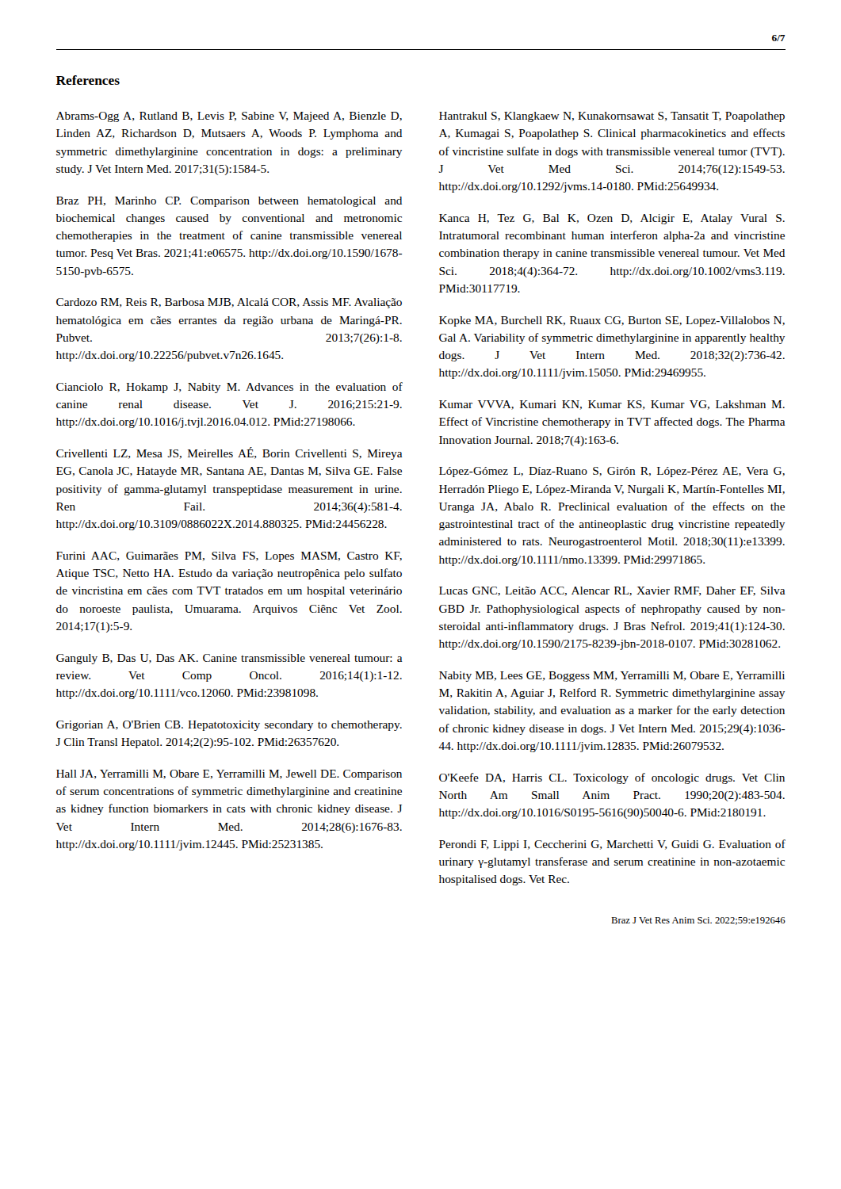6/7
References
Abrams-Ogg A, Rutland B, Levis P, Sabine V, Majeed A, Bienzle D, Linden AZ, Richardson D, Mutsaers A, Woods P. Lymphoma and symmetric dimethylarginine concentration in dogs: a preliminary study. J Vet Intern Med. 2017;31(5):1584-5.
Braz PH, Marinho CP. Comparison between hematological and biochemical changes caused by conventional and metronomic chemotherapies in the treatment of canine transmissible venereal tumor. Pesq Vet Bras. 2021;41:e06575. http://dx.doi.org/10.1590/1678-5150-pvb-6575.
Cardozo RM, Reis R, Barbosa MJB, Alcalá COR, Assis MF. Avaliação hematológica em cães errantes da região urbana de Maringá-PR. Pubvet. 2013;7(26):1-8. http://dx.doi.org/10.22256/pubvet.v7n26.1645.
Cianciolo R, Hokamp J, Nabity M. Advances in the evaluation of canine renal disease. Vet J. 2016;215:21-9. http://dx.doi.org/10.1016/j.tvjl.2016.04.012. PMid:27198066.
Crivellenti LZ, Mesa JS, Meirelles AÉ, Borin Crivellenti S, Mireya EG, Canola JC, Hatayde MR, Santana AE, Dantas M, Silva GE. False positivity of gamma-glutamyl transpeptidase measurement in urine. Ren Fail. 2014;36(4):581-4. http://dx.doi.org/10.3109/0886022X.2014.880325. PMid:24456228.
Furini AAC, Guimarães PM, Silva FS, Lopes MASM, Castro KF, Atique TSC, Netto HA. Estudo da variação neutropênica pelo sulfato de vincristina em cães com TVT tratados em um hospital veterinário do noroeste paulista, Umuarama. Arquivos Ciênc Vet Zool. 2014;17(1):5-9.
Ganguly B, Das U, Das AK. Canine transmissible venereal tumour: a review. Vet Comp Oncol. 2016;14(1):1-12. http://dx.doi.org/10.1111/vco.12060. PMid:23981098.
Grigorian A, O'Brien CB. Hepatotoxicity secondary to chemotherapy. J Clin Transl Hepatol. 2014;2(2):95-102. PMid:26357620.
Hall JA, Yerramilli M, Obare E, Yerramilli M, Jewell DE. Comparison of serum concentrations of symmetric dimethylarginine and creatinine as kidney function biomarkers in cats with chronic kidney disease. J Vet Intern Med. 2014;28(6):1676-83. http://dx.doi.org/10.1111/jvim.12445. PMid:25231385.
Hantrakul S, Klangkaew N, Kunakornsawat S, Tansatit T, Poapolathep A, Kumagai S, Poapolathep S. Clinical pharmacokinetics and effects of vincristine sulfate in dogs with transmissible venereal tumor (TVT). J Vet Med Sci. 2014;76(12):1549-53. http://dx.doi.org/10.1292/jvms.14-0180. PMid:25649934.
Kanca H, Tez G, Bal K, Ozen D, Alcigir E, Atalay Vural S. Intratumoral recombinant human interferon alpha-2a and vincristine combination therapy in canine transmissible venereal tumour. Vet Med Sci. 2018;4(4):364-72. http://dx.doi.org/10.1002/vms3.119. PMid:30117719.
Kopke MA, Burchell RK, Ruaux CG, Burton SE, Lopez-Villalobos N, Gal A. Variability of symmetric dimethylarginine in apparently healthy dogs. J Vet Intern Med. 2018;32(2):736-42. http://dx.doi.org/10.1111/jvim.15050. PMid:29469955.
Kumar VVVA, Kumari KN, Kumar KS, Kumar VG, Lakshman M. Effect of Vincristine chemotherapy in TVT affected dogs. The Pharma Innovation Journal. 2018;7(4):163-6.
López-Gómez L, Díaz-Ruano S, Girón R, López-Pérez AE, Vera G, Herradón Pliego E, López-Miranda V, Nurgali K, Martín-Fontelles MI, Uranga JA, Abalo R. Preclinical evaluation of the effects on the gastrointestinal tract of the antineoplastic drug vincristine repeatedly administered to rats. Neurogastroenterol Motil. 2018;30(11):e13399. http://dx.doi.org/10.1111/nmo.13399. PMid:29971865.
Lucas GNC, Leitão ACC, Alencar RL, Xavier RMF, Daher EF, Silva GBD Jr. Pathophysiological aspects of nephropathy caused by non-steroidal anti-inflammatory drugs. J Bras Nefrol. 2019;41(1):124-30. http://dx.doi.org/10.1590/2175-8239-jbn-2018-0107. PMid:30281062.
Nabity MB, Lees GE, Boggess MM, Yerramilli M, Obare E, Yerramilli M, Rakitin A, Aguiar J, Relford R. Symmetric dimethylarginine assay validation, stability, and evaluation as a marker for the early detection of chronic kidney disease in dogs. J Vet Intern Med. 2015;29(4):1036-44. http://dx.doi.org/10.1111/jvim.12835. PMid:26079532.
O'Keefe DA, Harris CL. Toxicology of oncologic drugs. Vet Clin North Am Small Anim Pract. 1990;20(2):483-504. http://dx.doi.org/10.1016/S0195-5616(90)50040-6. PMid:2180191.
Perondi F, Lippi I, Ceccherini G, Marchetti V, Guidi G. Evaluation of urinary γ-glutamyl transferase and serum creatinine in non-azotaemic hospitalised dogs. Vet Rec.
Braz J Vet Res Anim Sci. 2022;59:e192646